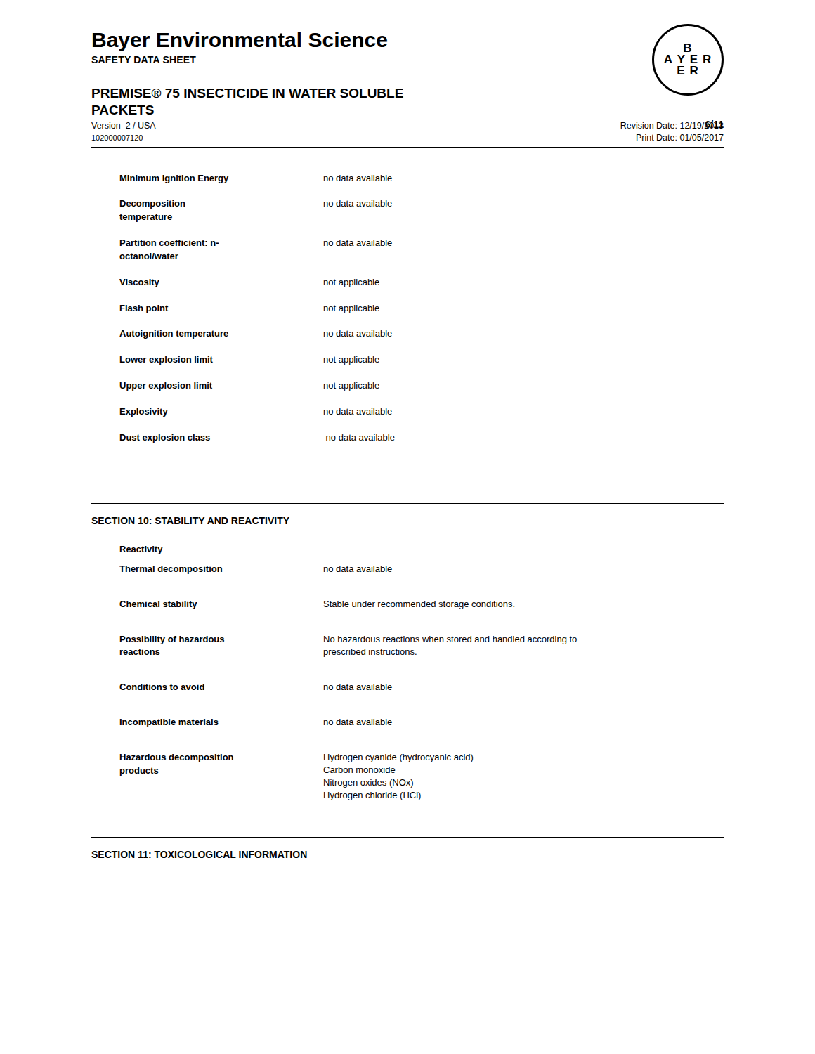Bayer Environmental Science
SAFETY DATA SHEET
B A Y E R E R
PREMISE® 75 INSECTICIDE IN WATER SOLUBLE
PACKETS
6/11
Version 2 / USA
102000007120
Revision Date: 12/19/2013
Print Date: 01/05/2017
| Minimum Ignition Energy | no data available |
| Decomposition temperature | no data available |
| Partition coefficient: n- octanol/water | no data available |
| Viscosity | not applicable |
| Flash point | not applicable |
| Autoignition temperature | no data available |
| Lower explosion limit | not applicable |
| Upper explosion limit | not applicable |
| Explosivity | no data available |
| Dust explosion class | no data available |
SECTION 10: STABILITY AND REACTIVITY
Reactivity
| Thermal decomposition | no data available |
| Chemical stability | Stable under recommended storage conditions. |
| Possibility of hazardous reactions | No hazardous reactions when stored and handled according to prescribed instructions. |
| Conditions to avoid | no data available |
| Incompatible materials | no data available |
| Hazardous decomposition products | Hydrogen cyanide (hydrocyanic acid) Carbon monoxide Nitrogen oxides (NOx) Hydrogen chloride (HCl) |
SECTION 11: TOXICOLOGICAL INFORMATION